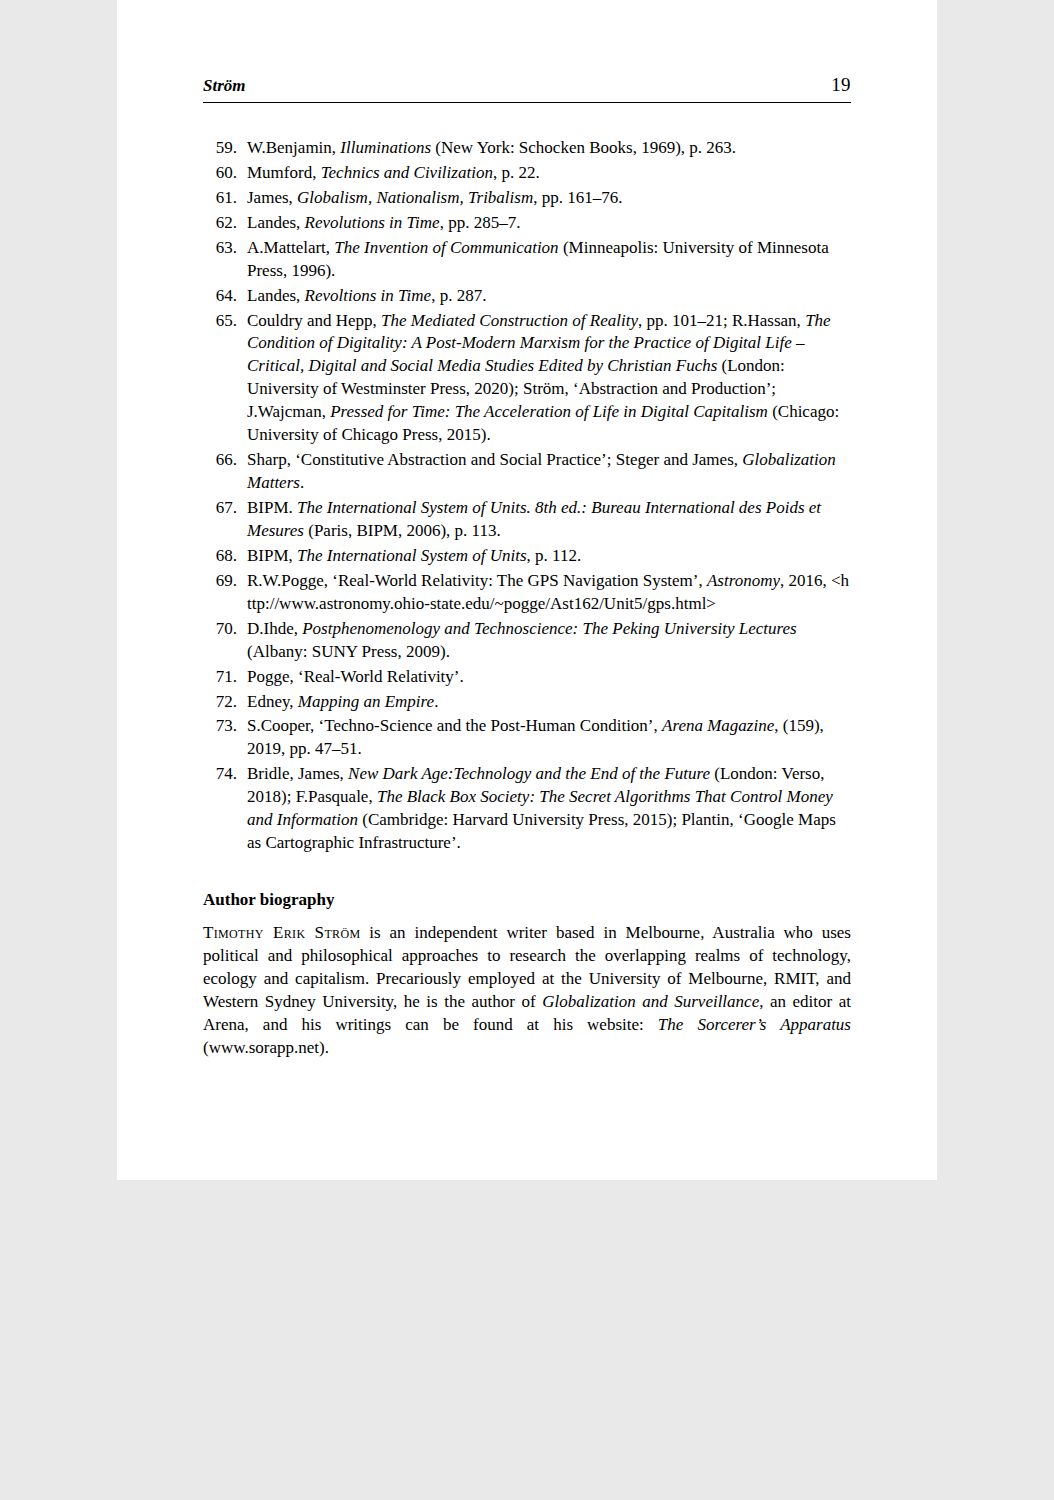Ström 19
59. W.Benjamin, Illuminations (New York: Schocken Books, 1969), p. 263.
60. Mumford, Technics and Civilization, p. 22.
61. James, Globalism, Nationalism, Tribalism, pp. 161–76.
62. Landes, Revolutions in Time, pp. 285–7.
63. A.Mattelart, The Invention of Communication (Minneapolis: University of Minnesota Press, 1996).
64. Landes, Revoltions in Time, p. 287.
65. Couldry and Hepp, The Mediated Construction of Reality, pp. 101–21; R.Hassan, The Condition of Digitality: A Post-Modern Marxism for the Practice of Digital Life – Critical, Digital and Social Media Studies Edited by Christian Fuchs (London: University of Westminster Press, 2020); Ström, ‘Abstraction and Production’; J.Wajcman, Pressed for Time: The Acceleration of Life in Digital Capitalism (Chicago: University of Chicago Press, 2015).
66. Sharp, ‘Constitutive Abstraction and Social Practice’; Steger and James, Globalization Matters.
67. BIPM. The International System of Units. 8th ed.: Bureau International des Poids et Mesures (Paris, BIPM, 2006), p. 113.
68. BIPM, The International System of Units, p. 112.
69. R.W.Pogge, ‘Real-World Relativity: The GPS Navigation System’, Astronomy, 2016, <http://www.astronomy.ohio-state.edu/~pogge/Ast162/Unit5/gps.html>
70. D.Ihde, Postphenomenology and Technoscience: The Peking University Lectures (Albany: SUNY Press, 2009).
71. Pogge, ‘Real-World Relativity’.
72. Edney, Mapping an Empire.
73. S.Cooper, ‘Techno-Science and the Post-Human Condition’, Arena Magazine, (159), 2019, pp. 47–51.
74. Bridle, James, New Dark Age:Technology and the End of the Future (London: Verso, 2018); F.Pasquale, The Black Box Society: The Secret Algorithms That Control Money and Information (Cambridge: Harvard University Press, 2015); Plantin, ‘Google Maps as Cartographic Infrastructure’.
Author biography
Timothy Erik Ström is an independent writer based in Melbourne, Australia who uses political and philosophical approaches to research the overlapping realms of technology, ecology and capitalism. Precariously employed at the University of Melbourne, RMIT, and Western Sydney University, he is the author of Globalization and Surveillance, an editor at Arena, and his writings can be found at his website: The Sorcerer’s Apparatus (www.sorapp.net).